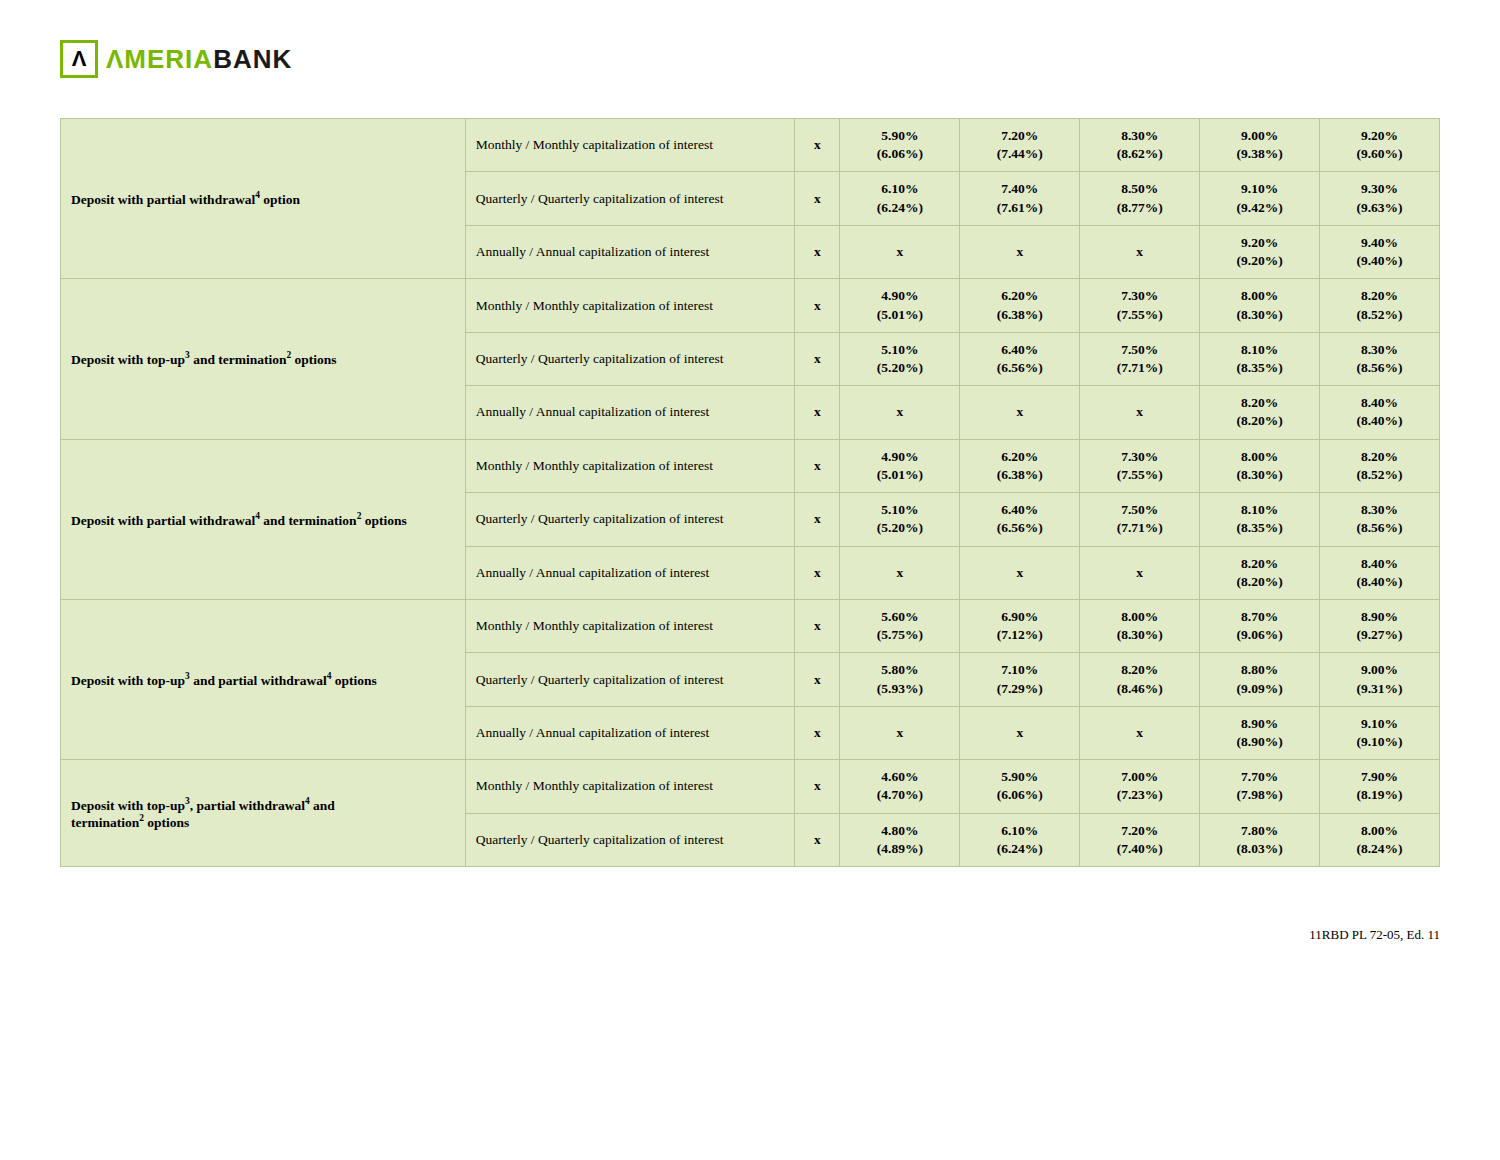Λ
ΛMERIA BANK
| Deposit with partial withdrawal 4 option | Monthly / Monthly capitalization of interest | x | 5.90% (6.06%) | 7.20% (7.44%) | 8.30% (8.62%) | 9.00% (9.38%) | 9.20% (9.60%) |
| Quarterly / Quarterly capitalization of interest | x | 6.10% (6.24%) | 7.40% (7.61%) | 8.50% (8.77%) | 9.10% (9.42%) | 9.30% (9.63%) |
| Annually / Annual capitalization of interest | x | x | x | x | 9.20% (9.20%) | 9.40% (9.40%) |
| Deposit with top-up 3 and termination 2 options | Monthly / Monthly capitalization of interest | x | 4.90% (5.01%) | 6.20% (6.38%) | 7.30% (7.55%) | 8.00% (8.30%) | 8.20% (8.52%) |
| Quarterly / Quarterly capitalization of interest | x | 5.10% (5.20%) | 6.40% (6.56%) | 7.50% (7.71%) | 8.10% (8.35%) | 8.30% (8.56%) |
| Annually / Annual capitalization of interest | x | x | x | x | 8.20% (8.20%) | 8.40% (8.40%) |
| Deposit with partial withdrawal 4 and termination 2 options | Monthly / Monthly capitalization of interest | x | 4.90% (5.01%) | 6.20% (6.38%) | 7.30% (7.55%) | 8.00% (8.30%) | 8.20% (8.52%) |
| Quarterly / Quarterly capitalization of interest | x | 5.10% (5.20%) | 6.40% (6.56%) | 7.50% (7.71%) | 8.10% (8.35%) | 8.30% (8.56%) |
| Annually / Annual capitalization of interest | x | x | x | x | 8.20% (8.20%) | 8.40% (8.40%) |
| Deposit with top-up 3 and partial withdrawal 4 options | Monthly / Monthly capitalization of interest | x | 5.60% (5.75%) | 6.90% (7.12%) | 8.00% (8.30%) | 8.70% (9.06%) | 8.90% (9.27%) |
| Quarterly / Quarterly capitalization of interest | x | 5.80% (5.93%) | 7.10% (7.29%) | 8.20% (8.46%) | 8.80% (9.09%) | 9.00% (9.31%) |
| Annually / Annual capitalization of interest | x | x | x | x | 8.90% (8.90%) | 9.10% (9.10%) |
| Deposit with top-up 3 , partial withdrawal 4 and termination 2 options | Monthly / Monthly capitalization of interest | x | 4.60% (4.70%) | 5.90% (6.06%) | 7.00% (7.23%) | 7.70% (7.98%) | 7.90% (8.19%) |
| Quarterly / Quarterly capitalization of interest | x | 4.80% (4.89%) | 6.10% (6.24%) | 7.20% (7.40%) | 7.80% (8.03%) | 8.00% (8.24%) |
11RBD PL 72-05, Ed. 11